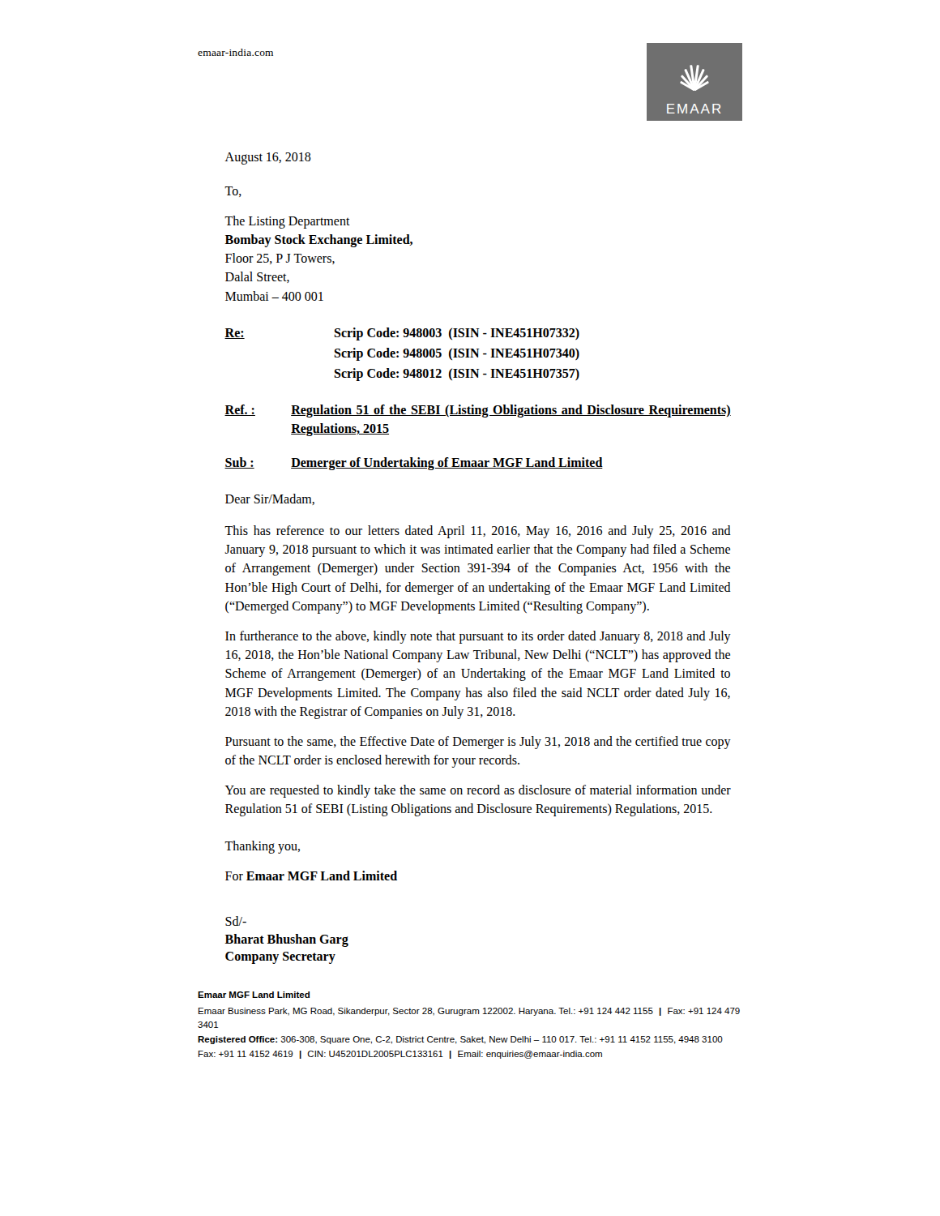emaar-india.com
EMAAR
August 16, 2018
To,
The Listing Department
Bombay Stock Exchange Limited,
Floor 25, P J Towers,
Dalal Street,
Mumbai – 400 001
Re:
Scrip Code: 948003 (ISIN - INE451H07332)
Scrip Code: 948005 (ISIN - INE451H07340)
Scrip Code: 948012 (ISIN - INE451H07357)
Ref. :
Regulation 51 of the SEBI (Listing Obligations and Disclosure Requirements) Regulations, 2015
Sub :
Demerger of Undertaking of Emaar MGF Land Limited
Dear Sir/Madam,
This has reference to our letters dated April 11, 2016, May 16, 2016 and July 25, 2016 and January 9, 2018 pursuant to which it was intimated earlier that the Company had filed a Scheme of Arrangement (Demerger) under Section 391-394 of the Companies Act, 1956 with the Hon’ble High Court of Delhi, for demerger of an undertaking of the Emaar MGF Land Limited (“Demerged Company”) to MGF Developments Limited (“Resulting Company”).
In furtherance to the above, kindly note that pursuant to its order dated January 8, 2018 and July 16, 2018, the Hon’ble National Company Law Tribunal, New Delhi (“NCLT”) has approved the Scheme of Arrangement (Demerger) of an Undertaking of the Emaar MGF Land Limited to MGF Developments Limited. The Company has also filed the said NCLT order dated July 16, 2018 with the Registrar of Companies on July 31, 2018.
Pursuant to the same, the Effective Date of Demerger is July 31, 2018 and the certified true copy of the NCLT order is enclosed herewith for your records.
You are requested to kindly take the same on record as disclosure of material information under Regulation 51 of SEBI (Listing Obligations and Disclosure Requirements) Regulations, 2015.
Thanking you,
For Emaar MGF Land Limited
Sd/-
Bharat Bhushan Garg
Company Secretary
Emaar MGF Land Limited
Emaar Business Park, MG Road, Sikanderpur, Sector 28, Gurugram 122002. Haryana. Tel.: +91 124 442 1155 | Fax: +91 124 479 3401
Registered Office: 306-308, Square One, C-2, District Centre, Saket, New Delhi – 110 017. Tel.: +91 11 4152 1155, 4948 3100
Fax: +91 11 4152 4619 | CIN: U45201DL2005PLC133161 | Email: enquiries@emaar-india.com